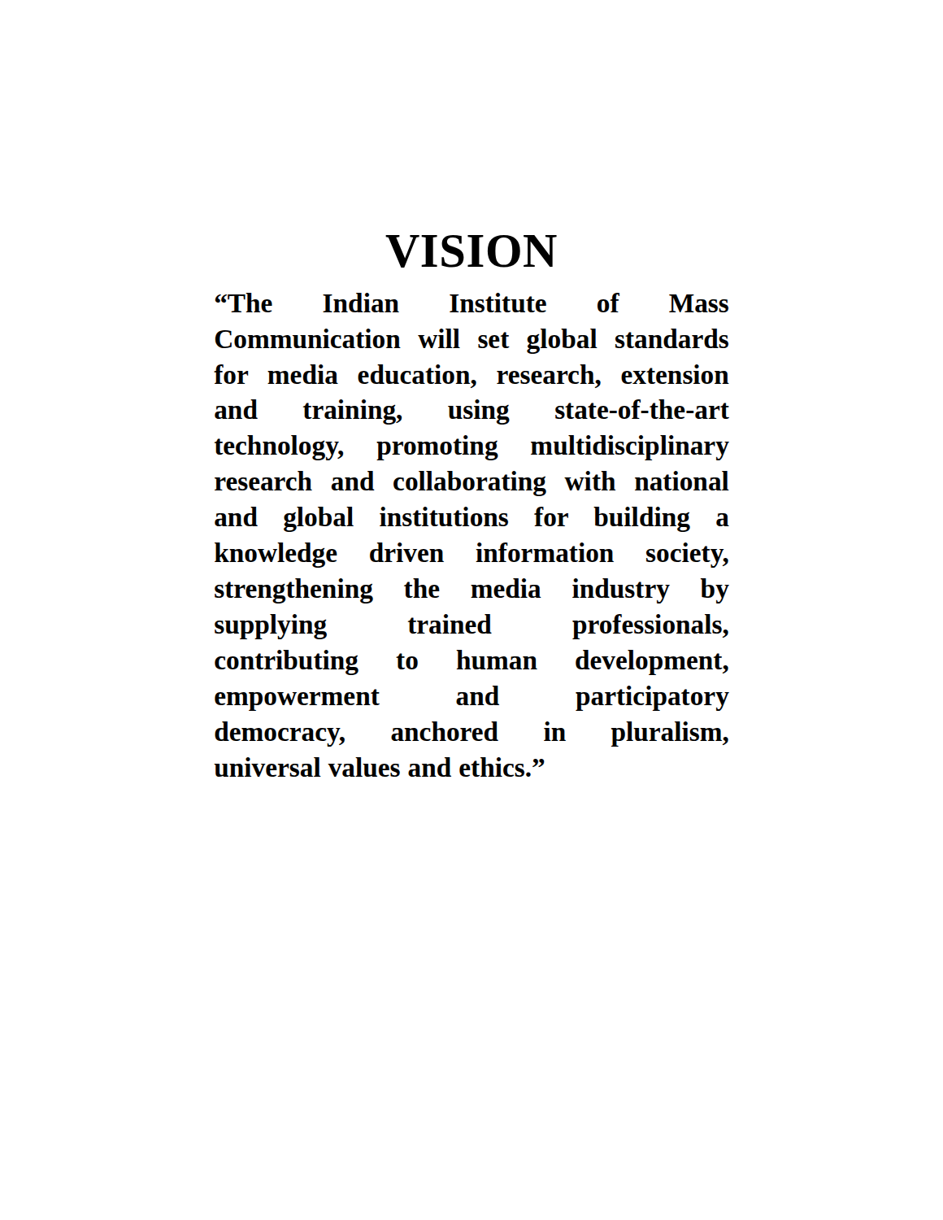VISION
“The Indian Institute of Mass Communication will set global standards for media education, research, extension and training, using state-of-the-art technology, promoting multidisciplinary research and collaborating with national and global institutions for building a knowledge driven information society, strengthening the media industry by supplying trained professionals, contributing to human development, empowerment and participatory democracy, anchored in pluralism, universal values and ethics.”